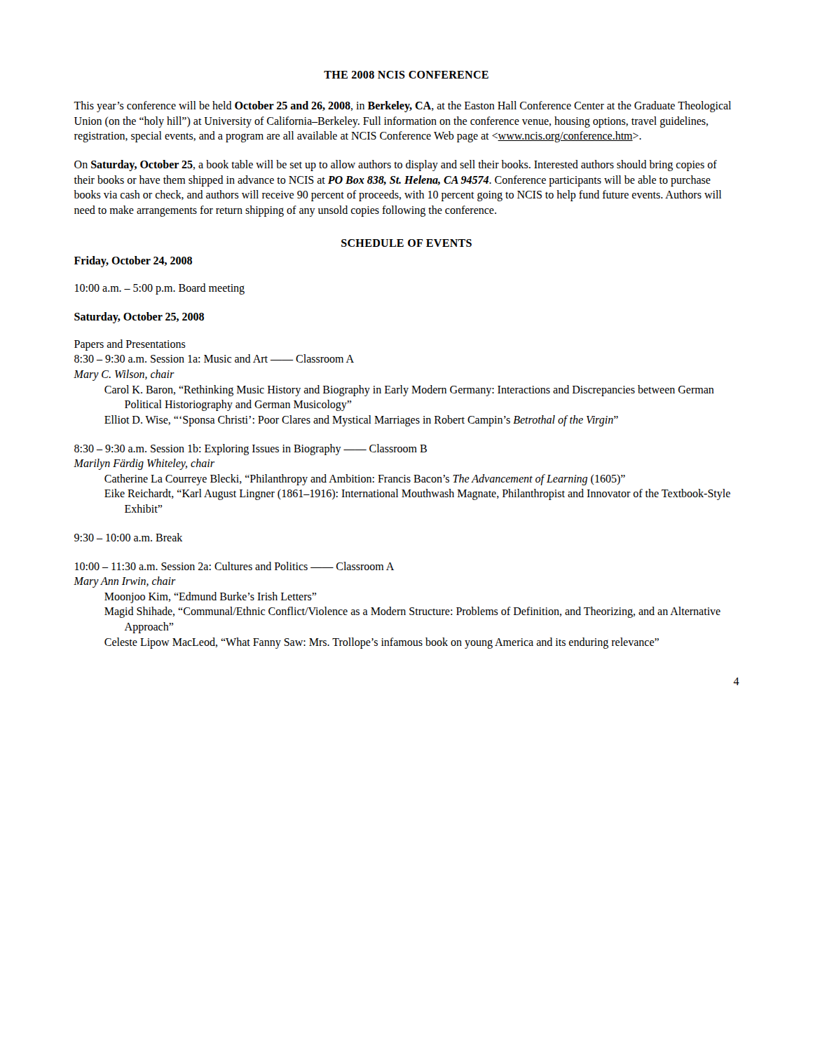THE 2008 NCIS CONFERENCE
This year’s conference will be held October 25 and 26, 2008, in Berkeley, CA, at the Easton Hall Conference Center at the Graduate Theological Union (on the “holy hill”) at University of California–Berkeley. Full information on the conference venue, housing options, travel guidelines, registration, special events, and a program are all available at NCIS Conference Web page at <www.ncis.org/conference.htm>.
On Saturday, October 25, a book table will be set up to allow authors to display and sell their books. Interested authors should bring copies of their books or have them shipped in advance to NCIS at PO Box 838, St. Helena, CA 94574. Conference participants will be able to purchase books via cash or check, and authors will receive 90 percent of proceeds, with 10 percent going to NCIS to help fund future events. Authors will need to make arrangements for return shipping of any unsold copies following the conference.
SCHEDULE OF EVENTS
Friday, October 24, 2008
10:00 a.m. – 5:00 p.m. Board meeting
Saturday, October 25, 2008
Papers and Presentations
8:30 – 9:30 a.m. Session 1a: Music and Art —— Classroom A
Mary C. Wilson, chair
Carol K. Baron, “Rethinking Music History and Biography in Early Modern Germany: Interactions and Discrepancies between German Political Historiography and German Musicology”
Elliot D. Wise, “‘Sponsa Christi’: Poor Clares and Mystical Marriages in Robert Campin’s Betrothal of the Virgin”
8:30 – 9:30 a.m. Session 1b: Exploring Issues in Biography —— Classroom B
Marilyn Färdig Whiteley, chair
Catherine La Courreye Blecki, “Philanthropy and Ambition: Francis Bacon’s The Advancement of Learning (1605)”
Eike Reichardt, “Karl August Lingner (1861–1916): International Mouthwash Magnate, Philanthropist and Innovator of the Textbook-Style Exhibit”
9:30 – 10:00 a.m. Break
10:00 – 11:30 a.m. Session 2a: Cultures and Politics —— Classroom A
Mary Ann Irwin, chair
Moonjoo Kim, “Edmund Burke’s Irish Letters”
Magid Shihade, “Communal/Ethnic Conflict/Violence as a Modern Structure: Problems of Definition, and Theorizing, and an Alternative Approach”
Celeste Lipow MacLeod, “What Fanny Saw: Mrs. Trollope’s infamous book on young America and its enduring relevance”
4